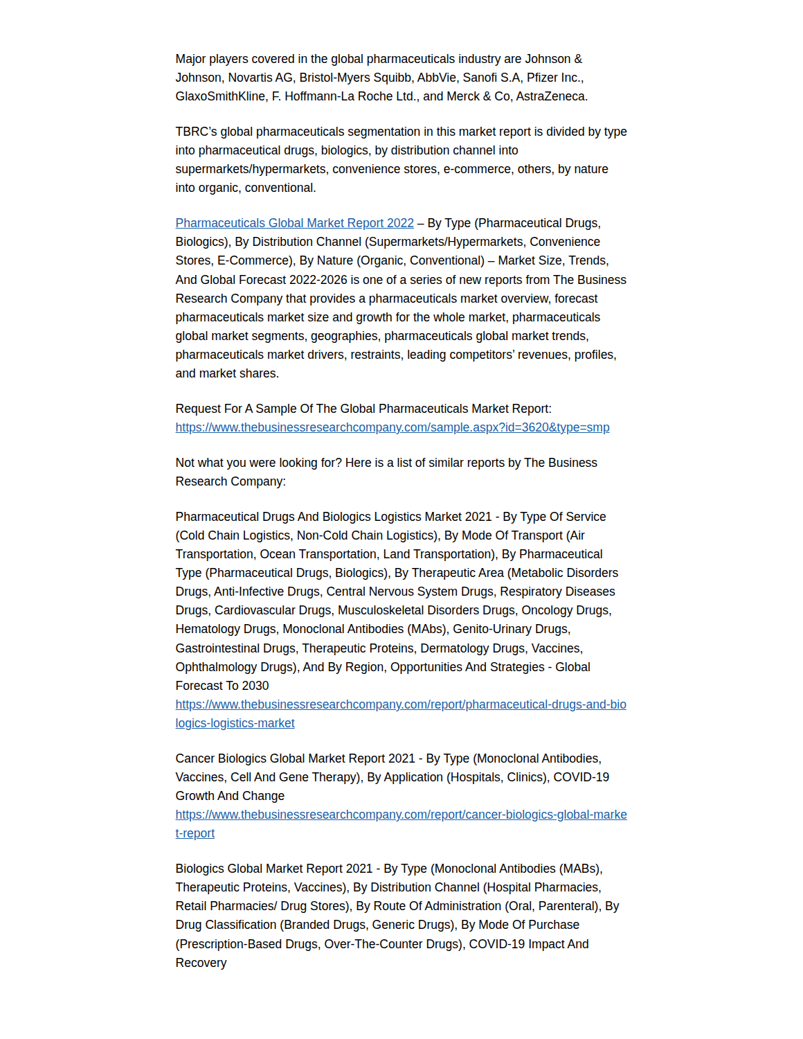Major players covered in the global pharmaceuticals industry are Johnson & Johnson, Novartis AG, Bristol-Myers Squibb, AbbVie, Sanofi S.A, Pfizer Inc., GlaxoSmithKline, F. Hoffmann-La Roche Ltd., and Merck & Co, AstraZeneca.
TBRC’s global pharmaceuticals segmentation in this market report is divided by type into pharmaceutical drugs, biologics, by distribution channel into supermarkets/hypermarkets, convenience stores, e-commerce, others, by nature into organic, conventional.
Pharmaceuticals Global Market Report 2022 – By Type (Pharmaceutical Drugs, Biologics), By Distribution Channel (Supermarkets/Hypermarkets, Convenience Stores, E-Commerce), By Nature (Organic, Conventional) – Market Size, Trends, And Global Forecast 2022-2026 is one of a series of new reports from The Business Research Company that provides a pharmaceuticals market overview, forecast pharmaceuticals market size and growth for the whole market, pharmaceuticals global market segments, geographies, pharmaceuticals global market trends, pharmaceuticals market drivers, restraints, leading competitors’ revenues, profiles, and market shares.
Request For A Sample Of The Global Pharmaceuticals Market Report:
https://www.thebusinessresearchcompany.com/sample.aspx?id=3620&type=smp
Not what you were looking for? Here is a list of similar reports by The Business Research Company:
Pharmaceutical Drugs And Biologics Logistics Market 2021 - By Type Of Service (Cold Chain Logistics, Non-Cold Chain Logistics), By Mode Of Transport (Air Transportation, Ocean Transportation, Land Transportation), By Pharmaceutical Type (Pharmaceutical Drugs, Biologics), By Therapeutic Area (Metabolic Disorders Drugs, Anti-Infective Drugs, Central Nervous System Drugs, Respiratory Diseases Drugs, Cardiovascular Drugs, Musculoskeletal Disorders Drugs, Oncology Drugs, Hematology Drugs, Monoclonal Antibodies (MAbs), Genito-Urinary Drugs, Gastrointestinal Drugs, Therapeutic Proteins, Dermatology Drugs, Vaccines, Ophthalmology Drugs), And By Region, Opportunities And Strategies - Global Forecast To 2030
https://www.thebusinessresearchcompany.com/report/pharmaceutical-drugs-and-biologics-logistics-market
Cancer Biologics Global Market Report 2021 - By Type (Monoclonal Antibodies, Vaccines, Cell And Gene Therapy), By Application (Hospitals, Clinics), COVID-19 Growth And Change
https://www.thebusinessresearchcompany.com/report/cancer-biologics-global-market-report
Biologics Global Market Report 2021 - By Type (Monoclonal Antibodies (MABs), Therapeutic Proteins, Vaccines), By Distribution Channel (Hospital Pharmacies, Retail Pharmacies/ Drug Stores), By Route Of Administration (Oral, Parenteral), By Drug Classification (Branded Drugs, Generic Drugs), By Mode Of Purchase (Prescription-Based Drugs, Over-The-Counter Drugs), COVID-19 Impact And Recovery